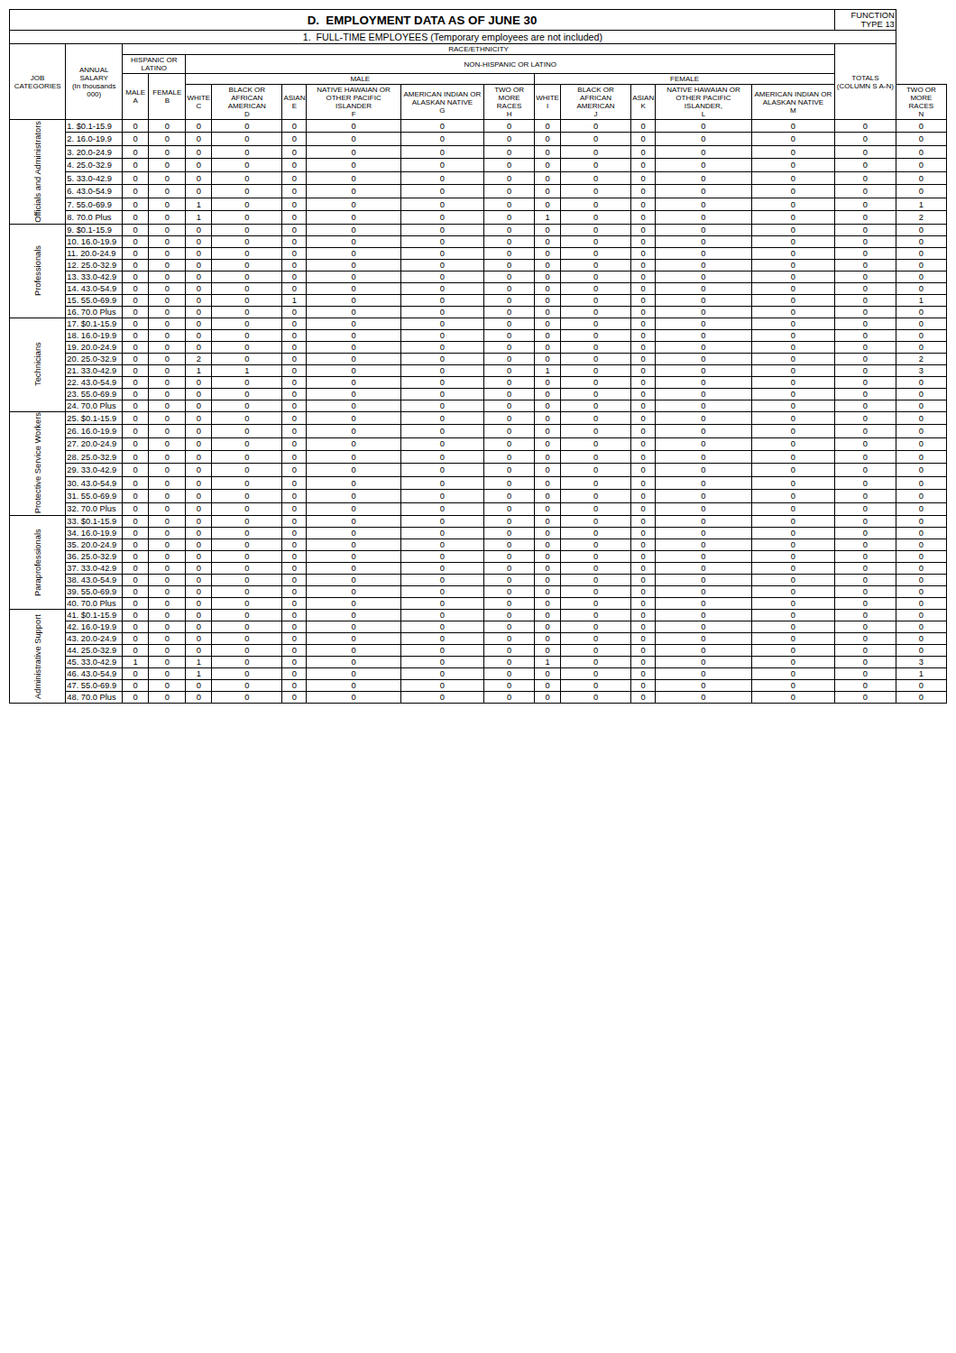| D. EMPLOYMENT DATA AS OF JUNE 30 | FUNCTION TYPE 13 |
| 1. FULL-TIME EMPLOYEES (Temporary employees are not included) |
| JOB CATEGORIES | ANNUAL SALARY (In thousands 000) | RACE/ETHNICITY | TOTALS (COLUMN S A-N) |
| HISPANIC OR LATINO | NON-HISPANIC OR LATINO |
| MALE A | FEMALE B | MALE | FEMALE |
| WHITE C | BLACK OR AFRICAN AMERICAN D | ASIAN E | NATIVE HAWAIAN OR OTHER PACIFIC ISLANDER F | AMERICAN INDIAN OR ALASKAN NATIVE G | TWO OR MORE RACES H | WHITE I | BLACK OR AFRICAN AMERICAN J | ASIAN K | NATIVE HAWAIAN OR OTHER PACIFIC ISLANDER, L | AMERICAN INDIAN OR ALASKAN NATIVE M | TWO OR MORE RACES N |
| Officials and Administrators | 1. $0.1-15.9 | 0 | 0 | 0 | 0 | 0 | 0 | 0 | 0 | 0 | 0 | 0 | 0 | 0 | 0 | 0 |
| 2. 16.0-19.9 | 0 | 0 | 0 | 0 | 0 | 0 | 0 | 0 | 0 | 0 | 0 | 0 | 0 | 0 | 0 |
| 3. 20.0-24.9 | 0 | 0 | 0 | 0 | 0 | 0 | 0 | 0 | 0 | 0 | 0 | 0 | 0 | 0 | 0 |
| 4. 25.0-32.9 | 0 | 0 | 0 | 0 | 0 | 0 | 0 | 0 | 0 | 0 | 0 | 0 | 0 | 0 | 0 |
| 5. 33.0-42.9 | 0 | 0 | 0 | 0 | 0 | 0 | 0 | 0 | 0 | 0 | 0 | 0 | 0 | 0 | 0 |
| 6. 43.0-54.9 | 0 | 0 | 0 | 0 | 0 | 0 | 0 | 0 | 0 | 0 | 0 | 0 | 0 | 0 | 0 |
| 7. 55.0-69.9 | 0 | 0 | 1 | 0 | 0 | 0 | 0 | 0 | 0 | 0 | 0 | 0 | 0 | 0 | 1 |
| 8. 70.0 Plus | 0 | 0 | 1 | 0 | 0 | 0 | 0 | 0 | 1 | 0 | 0 | 0 | 0 | 0 | 2 |
| Professionals | 9. $0.1-15.9 | 0 | 0 | 0 | 0 | 0 | 0 | 0 | 0 | 0 | 0 | 0 | 0 | 0 | 0 | 0 |
| 10. 16.0-19.9 | 0 | 0 | 0 | 0 | 0 | 0 | 0 | 0 | 0 | 0 | 0 | 0 | 0 | 0 | 0 |
| 11. 20.0-24.9 | 0 | 0 | 0 | 0 | 0 | 0 | 0 | 0 | 0 | 0 | 0 | 0 | 0 | 0 | 0 |
| 12. 25.0-32.9 | 0 | 0 | 0 | 0 | 0 | 0 | 0 | 0 | 0 | 0 | 0 | 0 | 0 | 0 | 0 |
| 13. 33.0-42.9 | 0 | 0 | 0 | 0 | 0 | 0 | 0 | 0 | 0 | 0 | 0 | 0 | 0 | 0 | 0 |
| 14. 43.0-54.9 | 0 | 0 | 0 | 0 | 0 | 0 | 0 | 0 | 0 | 0 | 0 | 0 | 0 | 0 | 0 |
| 15. 55.0-69.9 | 0 | 0 | 0 | 0 | 1 | 0 | 0 | 0 | 0 | 0 | 0 | 0 | 0 | 0 | 1 |
| 16. 70.0 Plus | 0 | 0 | 0 | 0 | 0 | 0 | 0 | 0 | 0 | 0 | 0 | 0 | 0 | 0 | 0 |
| Technicians | 17. $0.1-15.9 | 0 | 0 | 0 | 0 | 0 | 0 | 0 | 0 | 0 | 0 | 0 | 0 | 0 | 0 | 0 |
| 18. 16.0-19.9 | 0 | 0 | 0 | 0 | 0 | 0 | 0 | 0 | 0 | 0 | 0 | 0 | 0 | 0 | 0 |
| 19. 20.0-24.9 | 0 | 0 | 0 | 0 | 0 | 0 | 0 | 0 | 0 | 0 | 0 | 0 | 0 | 0 | 0 |
| 20. 25.0-32.9 | 0 | 0 | 2 | 0 | 0 | 0 | 0 | 0 | 0 | 0 | 0 | 0 | 0 | 0 | 2 |
| 21. 33.0-42.9 | 0 | 0 | 1 | 1 | 0 | 0 | 0 | 0 | 1 | 0 | 0 | 0 | 0 | 0 | 3 |
| 22. 43.0-54.9 | 0 | 0 | 0 | 0 | 0 | 0 | 0 | 0 | 0 | 0 | 0 | 0 | 0 | 0 | 0 |
| 23. 55.0-69.9 | 0 | 0 | 0 | 0 | 0 | 0 | 0 | 0 | 0 | 0 | 0 | 0 | 0 | 0 | 0 |
| 24. 70.0 Plus | 0 | 0 | 0 | 0 | 0 | 0 | 0 | 0 | 0 | 0 | 0 | 0 | 0 | 0 | 0 |
| Protective Service Workers | 25. $0.1-15.9 | 0 | 0 | 0 | 0 | 0 | 0 | 0 | 0 | 0 | 0 | 0 | 0 | 0 | 0 | 0 |
| 26. 16.0-19.9 | 0 | 0 | 0 | 0 | 0 | 0 | 0 | 0 | 0 | 0 | 0 | 0 | 0 | 0 | 0 |
| 27. 20.0-24.9 | 0 | 0 | 0 | 0 | 0 | 0 | 0 | 0 | 0 | 0 | 0 | 0 | 0 | 0 | 0 |
| 28. 25.0-32.9 | 0 | 0 | 0 | 0 | 0 | 0 | 0 | 0 | 0 | 0 | 0 | 0 | 0 | 0 | 0 |
| 29. 33.0-42.9 | 0 | 0 | 0 | 0 | 0 | 0 | 0 | 0 | 0 | 0 | 0 | 0 | 0 | 0 | 0 |
| 30. 43.0-54.9 | 0 | 0 | 0 | 0 | 0 | 0 | 0 | 0 | 0 | 0 | 0 | 0 | 0 | 0 | 0 |
| 31. 55.0-69.9 | 0 | 0 | 0 | 0 | 0 | 0 | 0 | 0 | 0 | 0 | 0 | 0 | 0 | 0 | 0 |
| 32. 70.0 Plus | 0 | 0 | 0 | 0 | 0 | 0 | 0 | 0 | 0 | 0 | 0 | 0 | 0 | 0 | 0 |
| Paraprofessionals | 33. $0.1-15.9 | 0 | 0 | 0 | 0 | 0 | 0 | 0 | 0 | 0 | 0 | 0 | 0 | 0 | 0 | 0 |
| 34. 16.0-19.9 | 0 | 0 | 0 | 0 | 0 | 0 | 0 | 0 | 0 | 0 | 0 | 0 | 0 | 0 | 0 |
| 35. 20.0-24.9 | 0 | 0 | 0 | 0 | 0 | 0 | 0 | 0 | 0 | 0 | 0 | 0 | 0 | 0 | 0 |
| 36. 25.0-32.9 | 0 | 0 | 0 | 0 | 0 | 0 | 0 | 0 | 0 | 0 | 0 | 0 | 0 | 0 | 0 |
| 37. 33.0-42.9 | 0 | 0 | 0 | 0 | 0 | 0 | 0 | 0 | 0 | 0 | 0 | 0 | 0 | 0 | 0 |
| 38. 43.0-54.9 | 0 | 0 | 0 | 0 | 0 | 0 | 0 | 0 | 0 | 0 | 0 | 0 | 0 | 0 | 0 |
| 39. 55.0-69.9 | 0 | 0 | 0 | 0 | 0 | 0 | 0 | 0 | 0 | 0 | 0 | 0 | 0 | 0 | 0 |
| 40. 70.0 Plus | 0 | 0 | 0 | 0 | 0 | 0 | 0 | 0 | 0 | 0 | 0 | 0 | 0 | 0 | 0 |
| Administrative Support | 41. $0.1-15.9 | 0 | 0 | 0 | 0 | 0 | 0 | 0 | 0 | 0 | 0 | 0 | 0 | 0 | 0 | 0 |
| 42. 16.0-19.9 | 0 | 0 | 0 | 0 | 0 | 0 | 0 | 0 | 0 | 0 | 0 | 0 | 0 | 0 | 0 |
| 43. 20.0-24.9 | 0 | 0 | 0 | 0 | 0 | 0 | 0 | 0 | 0 | 0 | 0 | 0 | 0 | 0 | 0 |
| 44. 25.0-32.9 | 0 | 0 | 0 | 0 | 0 | 0 | 0 | 0 | 0 | 0 | 0 | 0 | 0 | 0 | 0 |
| 45. 33.0-42.9 | 1 | 0 | 1 | 0 | 0 | 0 | 0 | 0 | 1 | 0 | 0 | 0 | 0 | 0 | 3 |
| 46. 43.0-54.9 | 0 | 0 | 1 | 0 | 0 | 0 | 0 | 0 | 0 | 0 | 0 | 0 | 0 | 0 | 1 |
| 47. 55.0-69.9 | 0 | 0 | 0 | 0 | 0 | 0 | 0 | 0 | 0 | 0 | 0 | 0 | 0 | 0 | 0 |
| 48. 70.0 Plus | 0 | 0 | 0 | 0 | 0 | 0 | 0 | 0 | 0 | 0 | 0 | 0 | 0 | 0 | 0 |